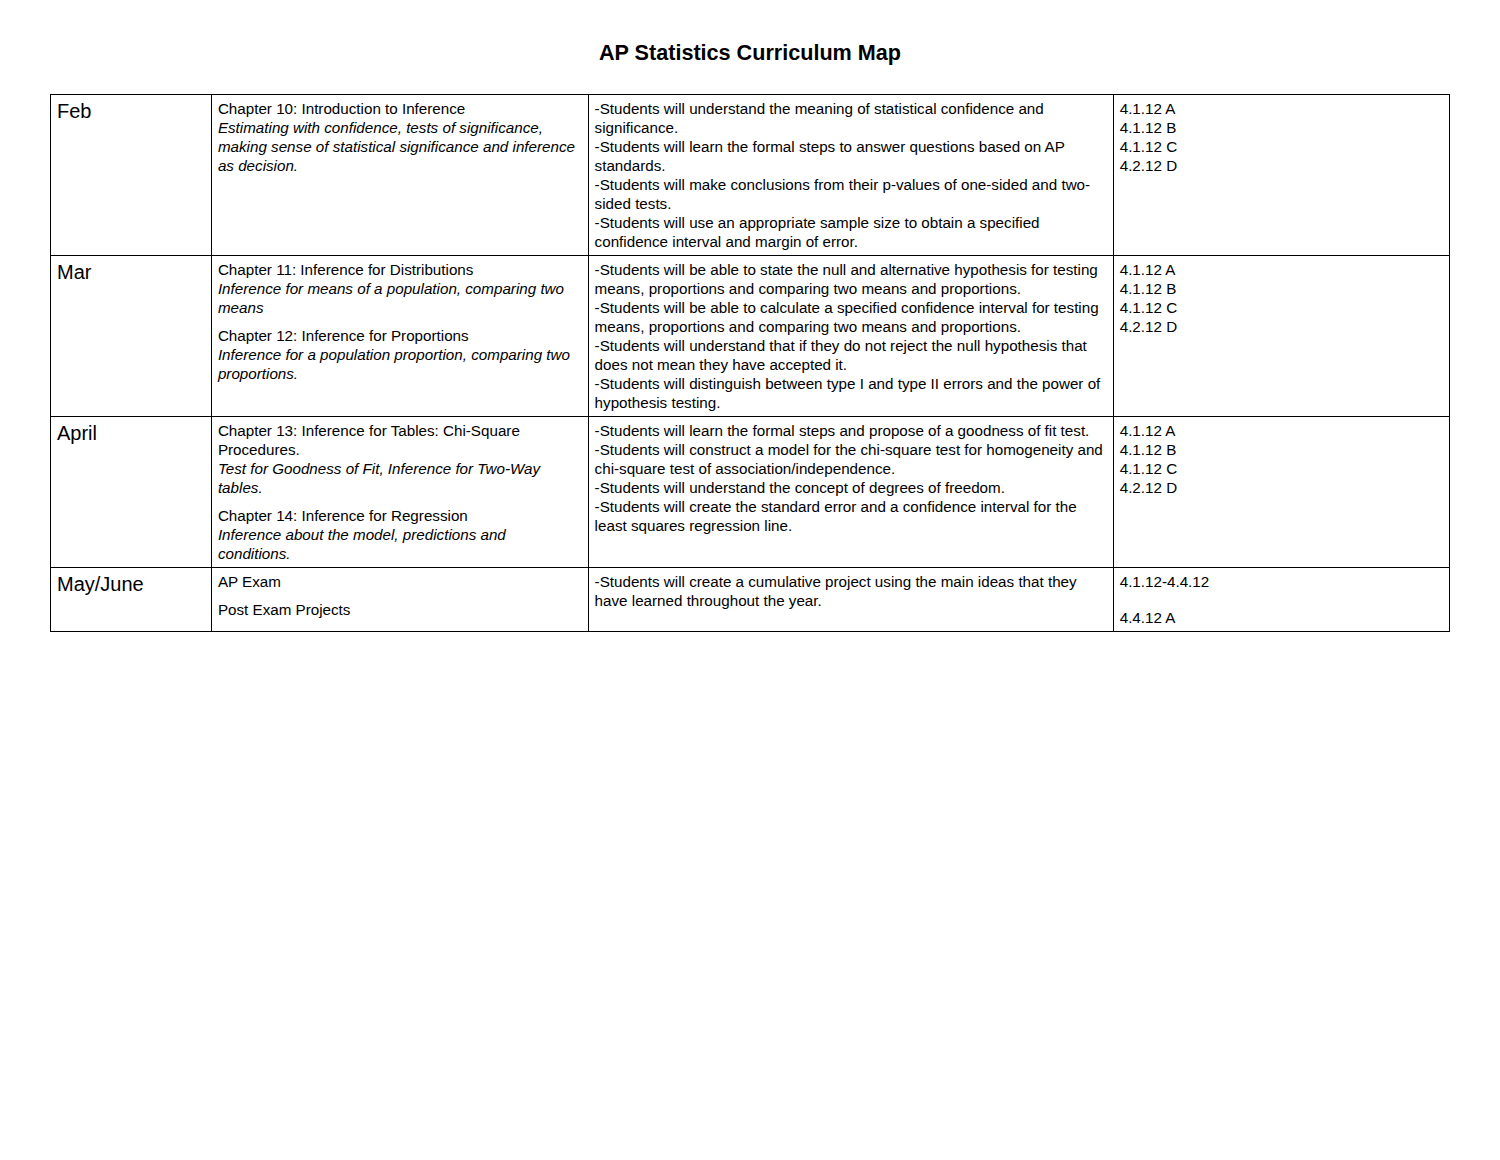AP Statistics Curriculum Map
| Feb | Chapter 10: Introduction to Inference Estimating with confidence, tests of significance, making sense of statistical significance and inference as decision. | -Students will understand the meaning of statistical confidence and significance. -Students will learn the formal steps to answer questions based on AP standards. -Students will make conclusions from their p-values of one-sided and two-sided tests. -Students will use an appropriate sample size to obtain a specified confidence interval and margin of error. | 4.1.12 A 4.1.12 B 4.1.12 C 4.2.12 D |
| Mar | Chapter 11: Inference for Distributions Inference for means of a population, comparing two means Chapter 12: Inference for Proportions Inference for a population proportion, comparing two proportions. | -Students will be able to state the null and alternative hypothesis for testing means, proportions and comparing two means and proportions. -Students will be able to calculate a specified confidence interval for testing means, proportions and comparing two means and proportions. -Students will understand that if they do not reject the null hypothesis that does not mean they have accepted it. -Students will distinguish between type I and type II errors and the power of hypothesis testing. | 4.1.12 A 4.1.12 B 4.1.12 C 4.2.12 D |
| April | Chapter 13: Inference for Tables: Chi-Square Procedures. Test for Goodness of Fit, Inference for Two-Way tables. Chapter 14: Inference for Regression Inference about the model, predictions and conditions. | -Students will learn the formal steps and propose of a goodness of fit test. -Students will construct a model for the chi-square test for homogeneity and chi-square test of association/independence. -Students will understand the concept of degrees of freedom. -Students will create the standard error and a confidence interval for the least squares regression line. | 4.1.12 A 4.1.12 B 4.1.12 C 4.2.12 D |
| May/June | AP Exam Post Exam Projects | -Students will create a cumulative project using the main ideas that they have learned throughout the year. | 4.1.12-4.4.12 4.4.12 A |